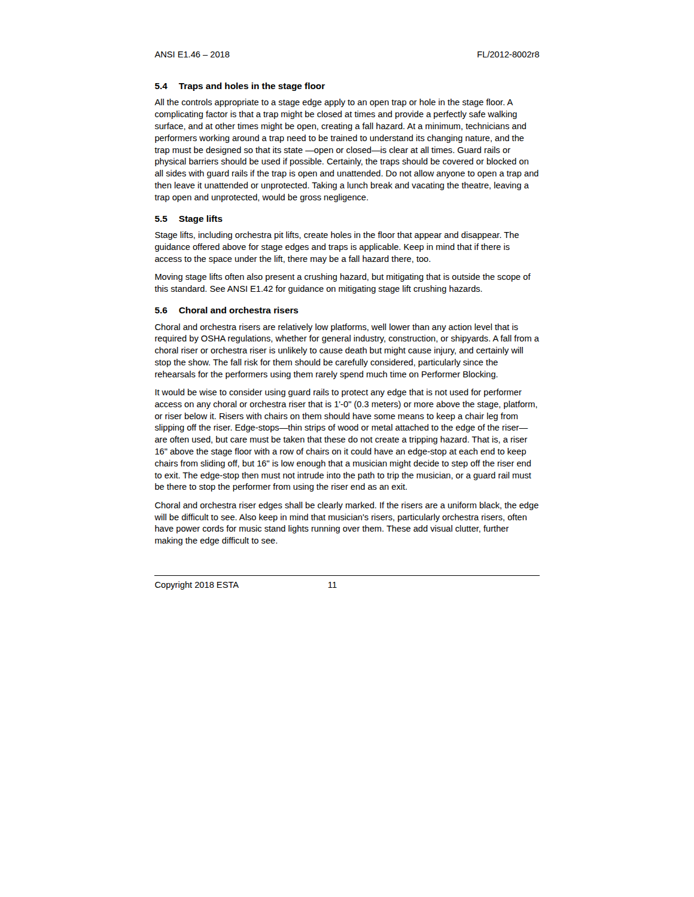ANSI E1.46 – 2018 FL/2012-8002r8
5.4 Traps and holes in the stage floor
All the controls appropriate to a stage edge apply to an open trap or hole in the stage floor. A complicating factor is that a trap might be closed at times and provide a perfectly safe walking surface, and at other times might be open, creating a fall hazard. At a minimum, technicians and performers working around a trap need to be trained to understand its changing nature, and the trap must be designed so that its state —open or closed—is clear at all times. Guard rails or physical barriers should be used if possible. Certainly, the traps should be covered or blocked on all sides with guard rails if the trap is open and unattended. Do not allow anyone to open a trap and then leave it unattended or unprotected. Taking a lunch break and vacating the theatre, leaving a trap open and unprotected, would be gross negligence.
5.5 Stage lifts
Stage lifts, including orchestra pit lifts, create holes in the floor that appear and disappear. The guidance offered above for stage edges and traps is applicable. Keep in mind that if there is access to the space under the lift, there may be a fall hazard there, too.
Moving stage lifts often also present a crushing hazard, but mitigating that is outside the scope of this standard. See ANSI E1.42 for guidance on mitigating stage lift crushing hazards.
5.6 Choral and orchestra risers
Choral and orchestra risers are relatively low platforms, well lower than any action level that is required by OSHA regulations, whether for general industry, construction, or shipyards. A fall from a choral riser or orchestra riser is unlikely to cause death but might cause injury, and certainly will stop the show. The fall risk for them should be carefully considered, particularly since the rehearsals for the performers using them rarely spend much time on Performer Blocking.
It would be wise to consider using guard rails to protect any edge that is not used for performer access on any choral or orchestra riser that is 1'-0" (0.3 meters) or more above the stage, platform, or riser below it. Risers with chairs on them should have some means to keep a chair leg from slipping off the riser. Edge-stops—thin strips of wood or metal attached to the edge of the riser—are often used, but care must be taken that these do not create a tripping hazard. That is, a riser 16" above the stage floor with a row of chairs on it could have an edge-stop at each end to keep chairs from sliding off, but 16" is low enough that a musician might decide to step off the riser end to exit. The edge-stop then must not intrude into the path to trip the musician, or a guard rail must be there to stop the performer from using the riser end as an exit.
Choral and orchestra riser edges shall be clearly marked. If the risers are a uniform black, the edge will be difficult to see. Also keep in mind that musician's risers, particularly orchestra risers, often have power cords for music stand lights running over them. These add visual clutter, further making the edge difficult to see.
Copyright 2018 ESTA 11